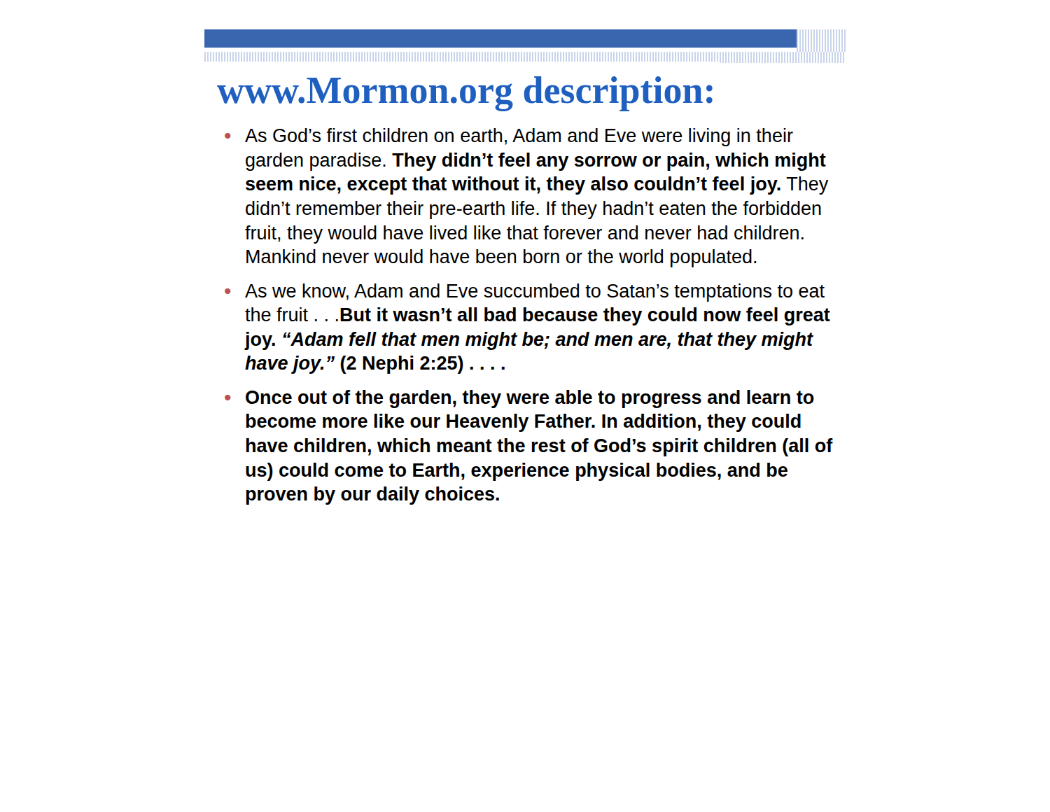www.Mormon.org description:
As God’s first children on earth, Adam and Eve were living in their garden paradise. They didn’t feel any sorrow or pain, which might seem nice, except that without it, they also couldn’t feel joy. They didn’t remember their pre-earth life. If they hadn’t eaten the forbidden fruit, they would have lived like that forever and never had children. Mankind never would have been born or the world populated.
As we know, Adam and Eve succumbed to Satan’s temptations to eat the fruit . . .But it wasn’t all bad because they could now feel great joy. “Adam fell that men might be; and men are, that they might have joy.” (2 Nephi 2:25) . . . .
Once out of the garden, they were able to progress and learn to become more like our Heavenly Father. In addition, they could have children, which meant the rest of God’s spirit children (all of us) could come to Earth, experience physical bodies, and be proven by our daily choices.